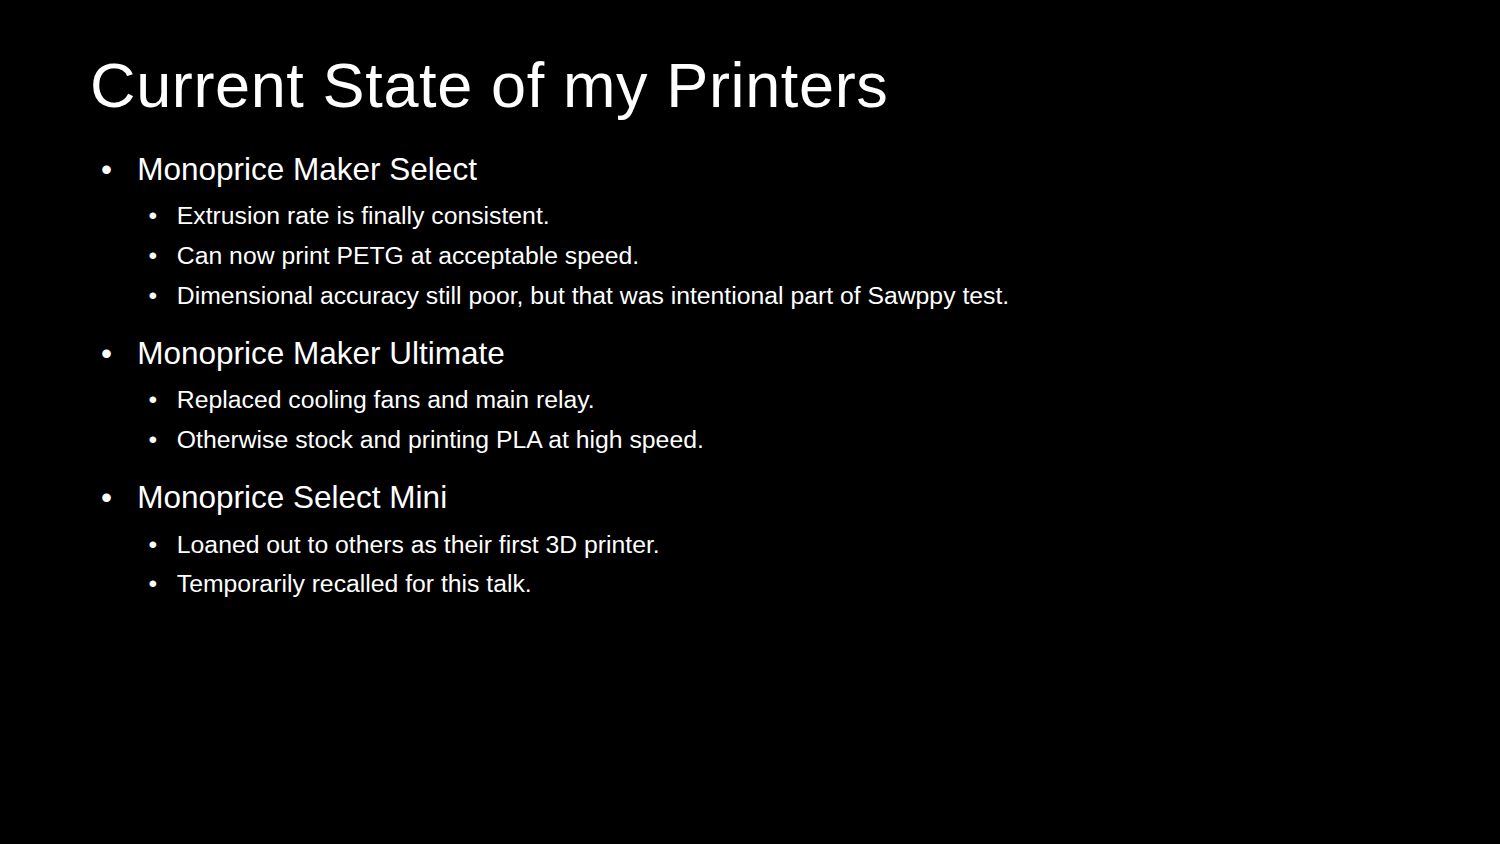Current State of my Printers
Monoprice Maker Select
Extrusion rate is finally consistent.
Can now print PETG at acceptable speed.
Dimensional accuracy still poor, but that was intentional part of Sawppy test.
Monoprice Maker Ultimate
Replaced cooling fans and main relay.
Otherwise stock and printing PLA at high speed.
Monoprice Select Mini
Loaned out to others as their first 3D printer.
Temporarily recalled for this talk.